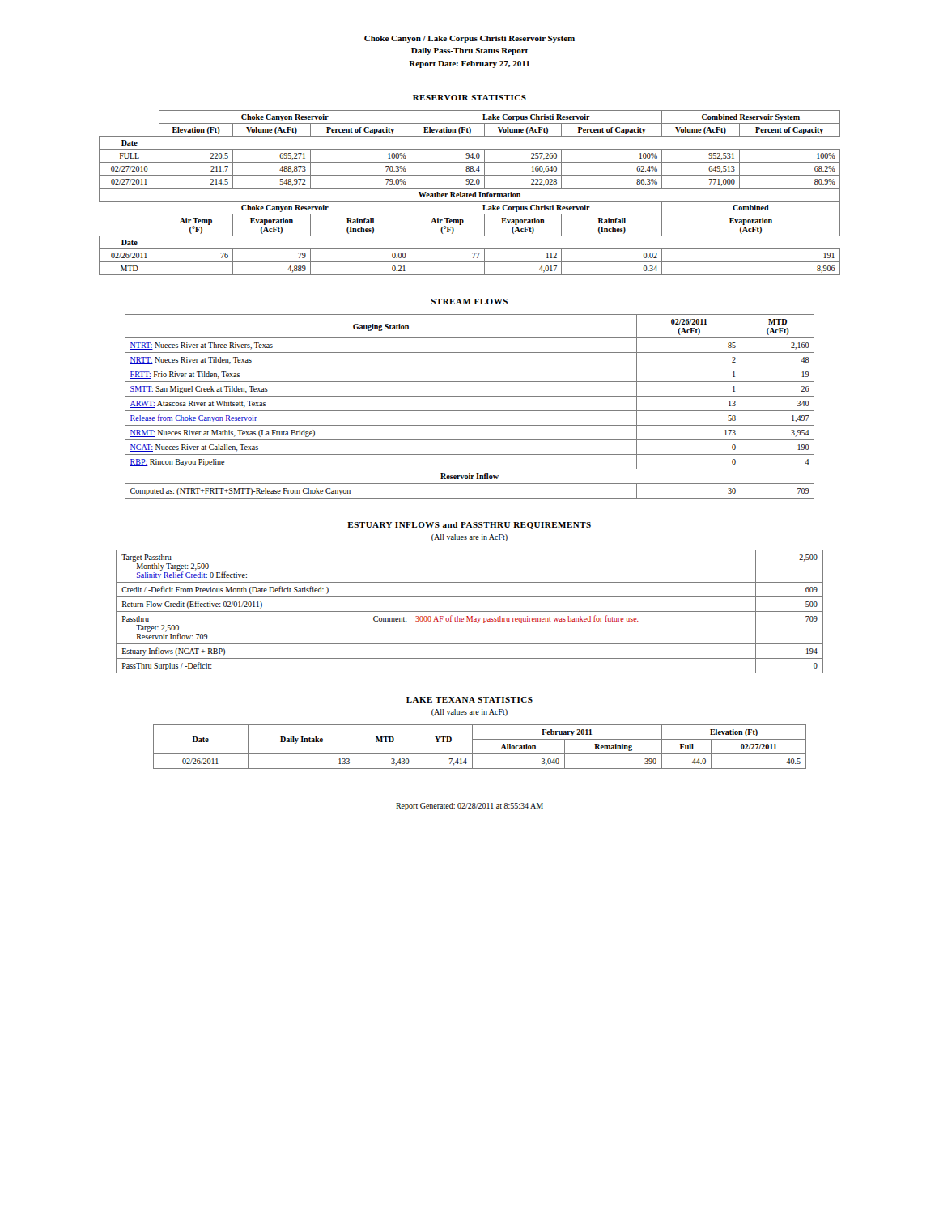Choke Canyon / Lake Corpus Christi Reservoir System
Daily Pass-Thru Status Report
Report Date: February 27, 2011
RESERVOIR STATISTICS
| | Choke Canyon Reservoir | Lake Corpus Christi Reservoir | Combined Reservoir System |
| --- | --- | --- | --- |
| Elevation (Ft) | Volume (AcFt) | Percent of Capacity | Elevation (Ft) | Volume (AcFt) | Percent of Capacity | Volume (AcFt) | Percent of Capacity |
| Date | |
| FULL | 220.5 | 695,271 | 100% | 94.0 | 257,260 | 100% | 952,531 | 100% |
| 02/27/2010 | 211.7 | 488,873 | 70.3% | 88.4 | 160,640 | 62.4% | 649,513 | 68.2% |
| 02/27/2011 | 214.5 | 548,972 | 79.0% | 92.0 | 222,028 | 86.3% | 771,000 | 80.9% |
| Weather Related Information |
| | Choke Canyon Reservoir | Lake Corpus Christi Reservoir | Combined |
| Air Temp (°F) | Evaporation (AcFt) | Rainfall (Inches) | Air Temp (°F) | Evaporation (AcFt) | Rainfall (Inches) | Evaporation (AcFt) |
| Date | |
| 02/26/2011 | 76 | 79 | 0.00 | 77 | 112 | 0.02 | 191 |
| MTD | | 4,889 | 0.21 | | 4,017 | 0.34 | 8,906 |
STREAM FLOWS
| Gauging Station | 02/26/2011 (AcFt) | MTD (AcFt) |
| --- | --- | --- |
| NTRT: Nueces River at Three Rivers, Texas | 85 | 2,160 |
| NRTT: Nueces River at Tilden, Texas | 2 | 48 |
| FRTT: Frio River at Tilden, Texas | 1 | 19 |
| SMTT: San Miguel Creek at Tilden, Texas | 1 | 26 |
| ARWT: Atascosa River at Whitsett, Texas | 13 | 340 |
| Release from Choke Canyon Reservoir | 58 | 1,497 |
| NRMT: Nueces River at Mathis, Texas (La Fruta Bridge) | 173 | 3,954 |
| NCAT: Nueces River at Calallen, Texas | 0 | 190 |
| RBP: Rincon Bayou Pipeline | 0 | 4 |
| Reservoir Inflow |
| Computed as: (NTRT+FRTT+SMTT)-Release From Choke Canyon | 30 | 709 |
ESTUARY INFLOWS and PASSTHRU REQUIREMENTS
(All values are in AcFt)
| Target Passthru Monthly Target: 2,500 Salinity Relief Credit : 0 Effective: | 2,500 |
| Credit / -Deficit From Previous Month (Date Deficit Satisfied: ) | 609 |
| Return Flow Credit (Effective: 02/01/2011) | 500 |
| / Passthru Target: 2,500 Reservoir Inflow: 709 / Comment: 3000 AF of the May passthru requirement was banked for future use. / | 709 |
| Estuary Inflows (NCAT + RBP) | 194 |
| PassThru Surplus / -Deficit: | 0 |
LAKE TEXANA STATISTICS
(All values are in AcFt)
| | Date | Daily Intake | MTD | YTD | February 2011 | Elevation (Ft) |
| --- | --- | --- | --- | --- | --- | --- |
| Allocation | Remaining | Full | 02/27/2011 |
| | 02/26/2011 | 133 | 3,430 | 7,414 | 3,040 | -390 | 44.0 | 40.5 |
Report Generated: 02/28/2011 at 8:55:34 AM